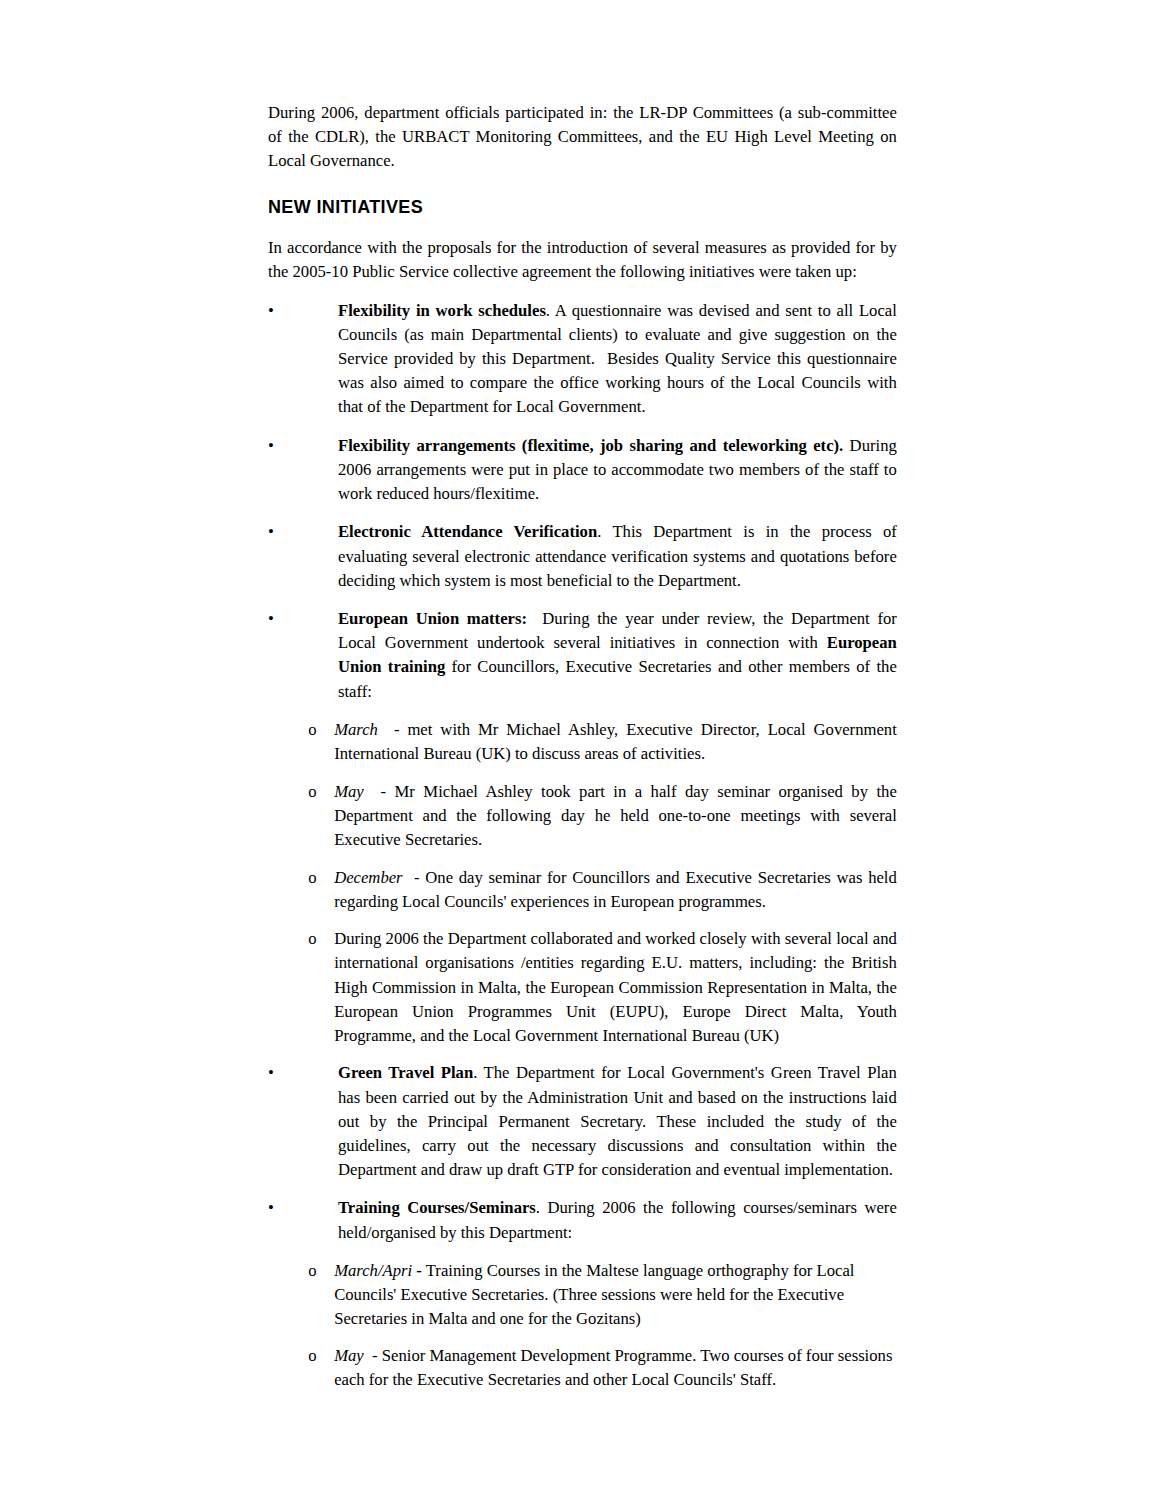During 2006, department officials participated in: the LR-DP Committees (a sub-committee of the CDLR), the URBACT Monitoring Committees, and the EU High Level Meeting on Local Governance.
NEW INITIATIVES
In accordance with the proposals for the introduction of several measures as provided for by the 2005-10 Public Service collective agreement the following initiatives were taken up:
• Flexibility in work schedules. A questionnaire was devised and sent to all Local Councils (as main Departmental clients) to evaluate and give suggestion on the Service provided by this Department. Besides Quality Service this questionnaire was also aimed to compare the office working hours of the Local Councils with that of the Department for Local Government.
• Flexibility arrangements (flexitime, job sharing and teleworking etc). During 2006 arrangements were put in place to accommodate two members of the staff to work reduced hours/flexitime.
• Electronic Attendance Verification. This Department is in the process of evaluating several electronic attendance verification systems and quotations before deciding which system is most beneficial to the Department.
• European Union matters: During the year under review, the Department for Local Government undertook several initiatives in connection with European Union training for Councillors, Executive Secretaries and other members of the staff:
o March - met with Mr Michael Ashley, Executive Director, Local Government International Bureau (UK) to discuss areas of activities.
o May - Mr Michael Ashley took part in a half day seminar organised by the Department and the following day he held one-to-one meetings with several Executive Secretaries.
o December - One day seminar for Councillors and Executive Secretaries was held regarding Local Councils' experiences in European programmes.
o During 2006 the Department collaborated and worked closely with several local and international organisations /entities regarding E.U. matters, including: the British High Commission in Malta, the European Commission Representation in Malta, the European Union Programmes Unit (EUPU), Europe Direct Malta, Youth Programme, and the Local Government International Bureau (UK)
• Green Travel Plan. The Department for Local Government's Green Travel Plan has been carried out by the Administration Unit and based on the instructions laid out by the Principal Permanent Secretary. These included the study of the guidelines, carry out the necessary discussions and consultation within the Department and draw up draft GTP for consideration and eventual implementation.
• Training Courses/Seminars. During 2006 the following courses/seminars were held/organised by this Department:
o March/Apri - Training Courses in the Maltese language orthography for Local Councils' Executive Secretaries. (Three sessions were held for the Executive Secretaries in Malta and one for the Gozitans)
o May - Senior Management Development Programme. Two courses of four sessions each for the Executive Secretaries and other Local Councils' Staff.